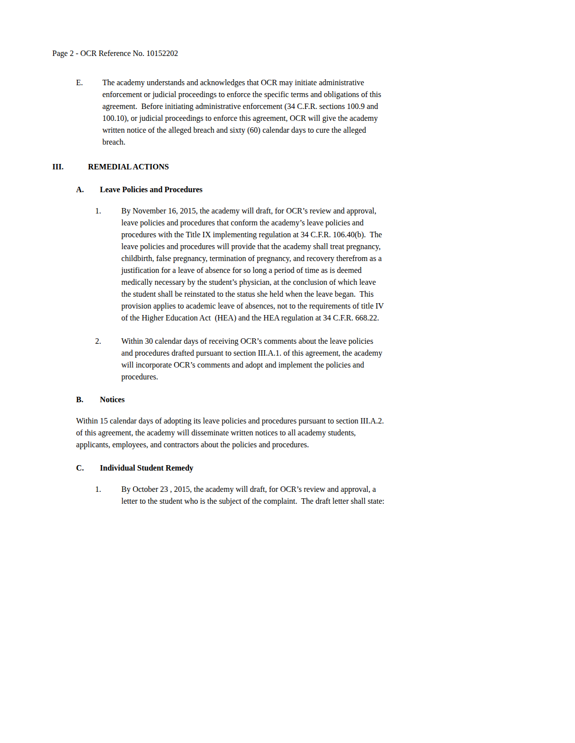Page 2 - OCR Reference No. 10152202
E.
The academy understands and acknowledges that OCR may initiate administrative enforcement or judicial proceedings to enforce the specific terms and obligations of this agreement. Before initiating administrative enforcement (34 C.F.R. sections 100.9 and 100.10), or judicial proceedings to enforce this agreement, OCR will give the academy written notice of the alleged breach and sixty (60) calendar days to cure the alleged breach.
III.
REMEDIAL ACTIONS
A.
Leave Policies and Procedures
1.
By November 16, 2015, the academy will draft, for OCR’s review and approval, leave policies and procedures that conform the academy’s leave policies and procedures with the Title IX implementing regulation at 34 C.F.R. 106.40(b). The leave policies and procedures will provide that the academy shall treat pregnancy, childbirth, false pregnancy, termination of pregnancy, and recovery therefrom as a justification for a leave of absence for so long a period of time as is deemed medically necessary by the student’s physician, at the conclusion of which leave the student shall be reinstated to the status she held when the leave began. This provision applies to academic leave of absences, not to the requirements of title IV of the Higher Education Act (HEA) and the HEA regulation at 34 C.F.R. 668.22.
2.
Within 30 calendar days of receiving OCR’s comments about the leave policies and procedures drafted pursuant to section III.A.1. of this agreement, the academy will incorporate OCR’s comments and adopt and implement the policies and procedures.
B.
Notices
Within 15 calendar days of adopting its leave policies and procedures pursuant to section III.A.2. of this agreement, the academy will disseminate written notices to all academy students, applicants, employees, and contractors about the policies and procedures.
C.
Individual Student Remedy
1.
By October 23 , 2015, the academy will draft, for OCR’s review and approval, a letter to the student who is the subject of the complaint. The draft letter shall state: